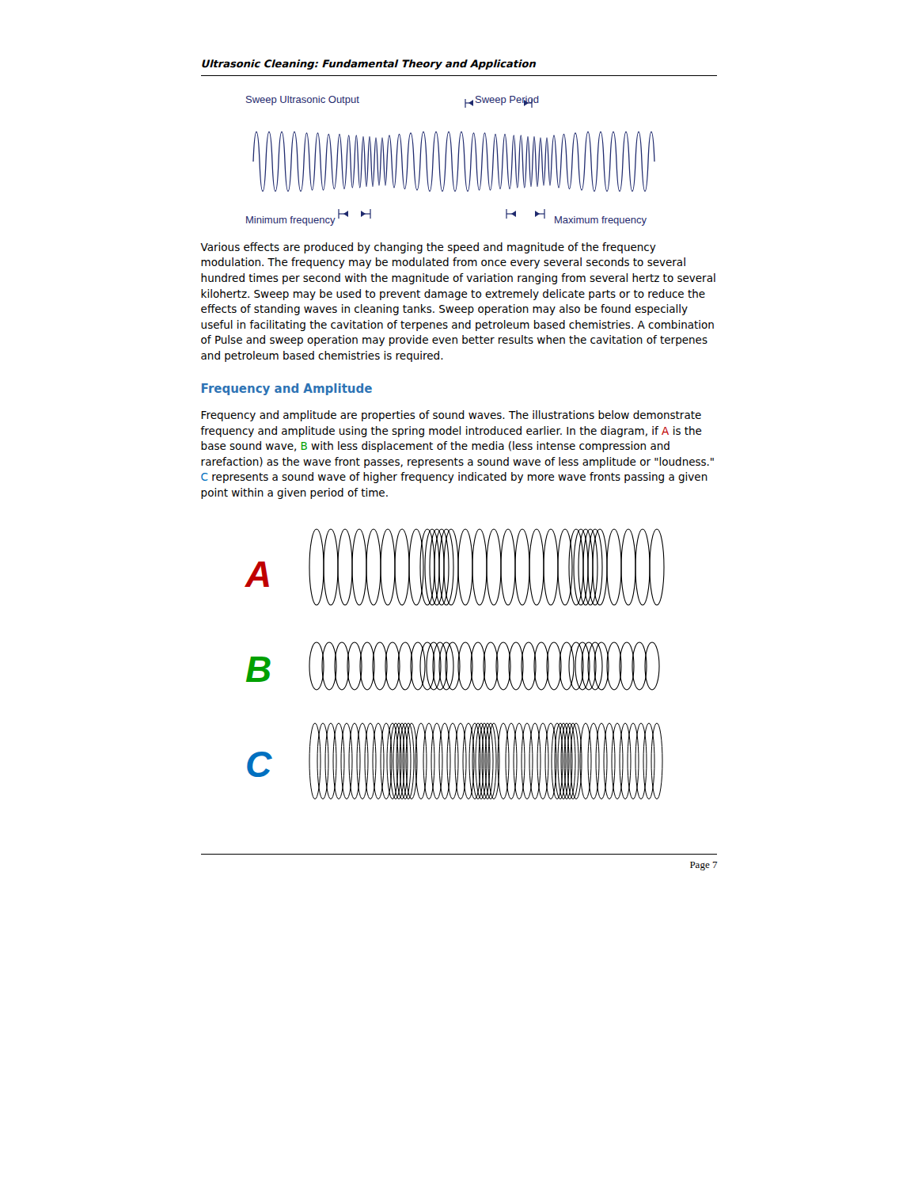Ultrasonic Cleaning: Fundamental Theory and Application
Sweep Ultrasonic Output Sweep Ultrasonic Output Sweep Period Minimum frequency Maximum frequency
Various effects are produced by changing the speed and magnitude of the frequency modulation. The frequency may be modulated from once every several seconds to several hundred times per second with the magnitude of variation ranging from several hertz to several kilohertz. Sweep may be used to prevent damage to extremely delicate parts or to reduce the effects of standing waves in cleaning tanks. Sweep operation may also be found especially useful in facilitating the cavitation of terpenes and petroleum based chemistries. A combination of Pulse and sweep operation may provide even better results when the cavitation of terpenes and petroleum based chemistries is required.
Frequency and Amplitude
Frequency and amplitude are properties of sound waves. The illustrations below demonstrate frequency and amplitude using the spring model introduced earlier. In the diagram, if A is the base sound wave, B with less displacement of the media (less intense compression and rarefaction) as the wave front passes, represents a sound wave of less amplitude or "loudness." C represents a sound wave of higher frequency indicated by more wave fronts passing a given point within a given period of time.
Spring model illustrating frequency and amplitude A B C
Page 7